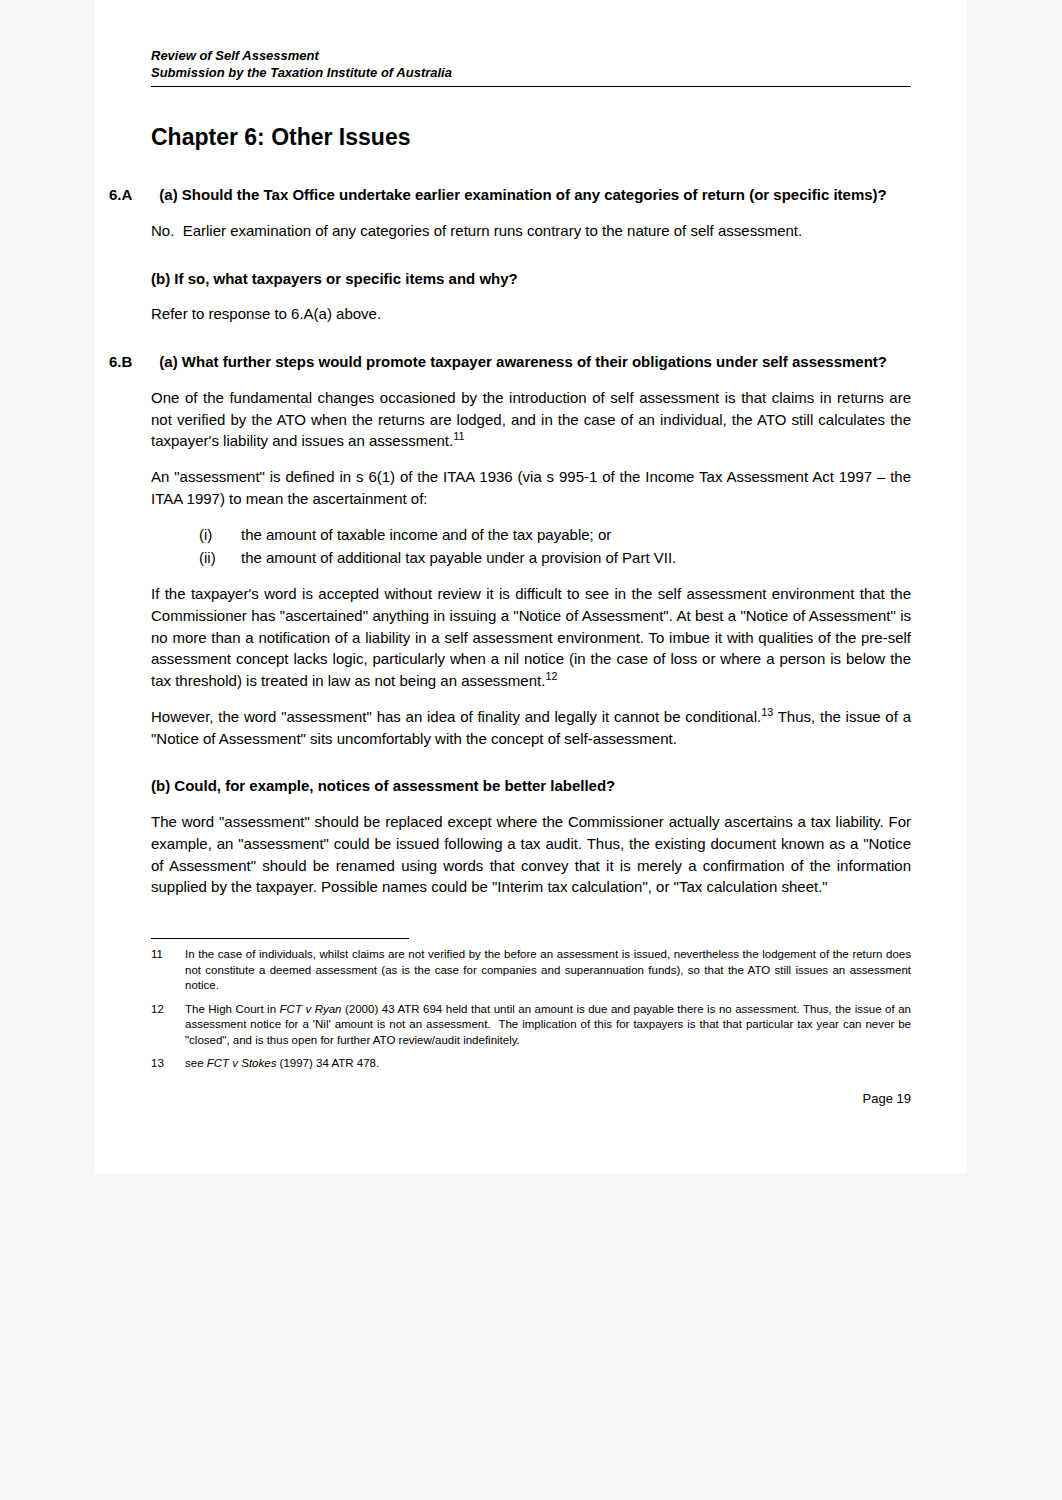Review of Self Assessment
Submission by the Taxation Institute of Australia
Chapter 6: Other Issues
6.A (a) Should the Tax Office undertake earlier examination of any categories of return (or specific items)?
No. Earlier examination of any categories of return runs contrary to the nature of self assessment.
(b) If so, what taxpayers or specific items and why?
Refer to response to 6.A(a) above.
6.B (a) What further steps would promote taxpayer awareness of their obligations under self assessment?
One of the fundamental changes occasioned by the introduction of self assessment is that claims in returns are not verified by the ATO when the returns are lodged, and in the case of an individual, the ATO still calculates the taxpayer's liability and issues an assessment.11
An "assessment" is defined in s 6(1) of the ITAA 1936 (via s 995-1 of the Income Tax Assessment Act 1997 – the ITAA 1997) to mean the ascertainment of:
(i) the amount of taxable income and of the tax payable; or
(ii) the amount of additional tax payable under a provision of Part VII.
If the taxpayer's word is accepted without review it is difficult to see in the self assessment environment that the Commissioner has "ascertained" anything in issuing a "Notice of Assessment". At best a "Notice of Assessment" is no more than a notification of a liability in a self assessment environment. To imbue it with qualities of the pre-self assessment concept lacks logic, particularly when a nil notice (in the case of loss or where a person is below the tax threshold) is treated in law as not being an assessment.12
However, the word "assessment" has an idea of finality and legally it cannot be conditional.13 Thus, the issue of a "Notice of Assessment" sits uncomfortably with the concept of self-assessment.
(b) Could, for example, notices of assessment be better labelled?
The word "assessment" should be replaced except where the Commissioner actually ascertains a tax liability. For example, an "assessment" could be issued following a tax audit. Thus, the existing document known as a "Notice of Assessment" should be renamed using words that convey that it is merely a confirmation of the information supplied by the taxpayer. Possible names could be "Interim tax calculation", or "Tax calculation sheet."
11 In the case of individuals, whilst claims are not verified by the before an assessment is issued, nevertheless the lodgement of the return does not constitute a deemed assessment (as is the case for companies and superannuation funds), so that the ATO still issues an assessment notice.
12 The High Court in FCT v Ryan (2000) 43 ATR 694 held that until an amount is due and payable there is no assessment. Thus, the issue of an assessment notice for a 'Nil' amount is not an assessment. The implication of this for taxpayers is that that particular tax year can never be "closed", and is thus open for further ATO review/audit indefinitely.
13 see FCT v Stokes (1997) 34 ATR 478.
Page 19